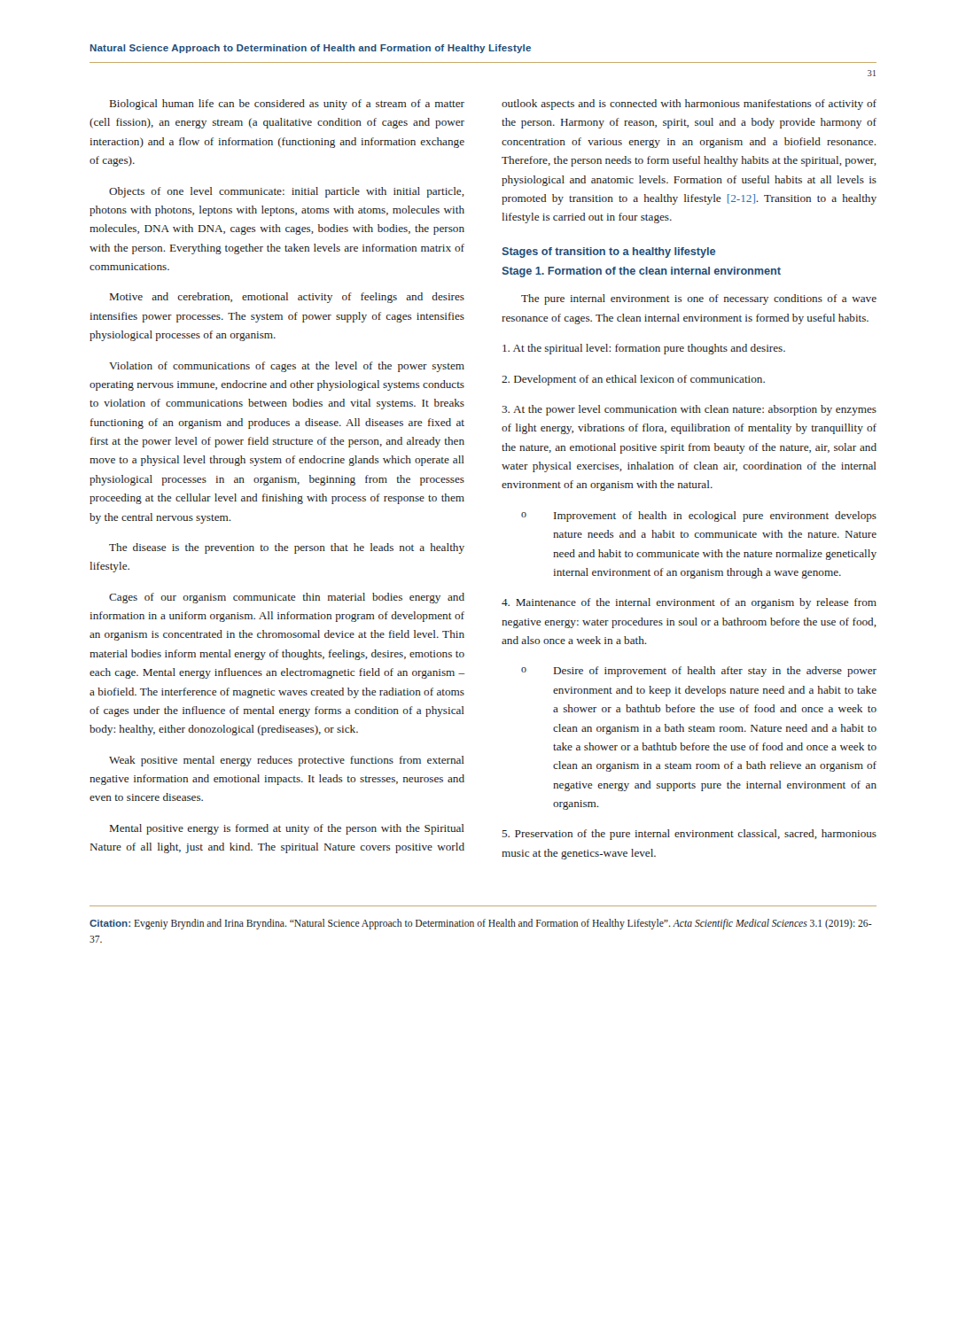Natural Science Approach to Determination of Health and Formation of Healthy Lifestyle
31
Biological human life can be considered as unity of a stream of a matter (cell fission), an energy stream (a qualitative condition of cages and power interaction) and a flow of information (functioning and information exchange of cages).
Objects of one level communicate: initial particle with initial particle, photons with photons, leptons with leptons, atoms with atoms, molecules with molecules, DNA with DNA, cages with cages, bodies with bodies, the person with the person. Everything together the taken levels are information matrix of communications.
Motive and cerebration, emotional activity of feelings and desires intensifies power processes. The system of power supply of cages intensifies physiological processes of an organism.
Violation of communications of cages at the level of the power system operating nervous immune, endocrine and other physiological systems conducts to violation of communications between bodies and vital systems. It breaks functioning of an organism and produces a disease. All diseases are fixed at first at the power level of power field structure of the person, and already then move to a physical level through system of endocrine glands which operate all physiological processes in an organism, beginning from the processes proceeding at the cellular level and finishing with process of response to them by the central nervous system.
The disease is the prevention to the person that he leads not a healthy lifestyle.
Cages of our organism communicate thin material bodies energy and information in a uniform organism. All information program of development of an organism is concentrated in the chromosomal device at the field level. Thin material bodies inform mental energy of thoughts, feelings, desires, emotions to each cage. Mental energy influences an electromagnetic field of an organism – a biofield. The interference of magnetic waves created by the radiation of atoms of cages under the influence of mental energy forms a condition of a physical body: healthy, either donozological (prediseases), or sick.
Weak positive mental energy reduces protective functions from external negative information and emotional impacts. It leads to stresses, neuroses and even to sincere diseases.
Mental positive energy is formed at unity of the person with the Spiritual Nature of all light, just and kind. The spiritual Nature covers positive world outlook aspects and is connected with harmonious manifestations of activity of the person. Harmony of reason, spirit, soul and a body provide harmony of concentration of various energy in an organism and a biofield resonance. Therefore, the person needs to form useful healthy habits at the spiritual, power, physiological and anatomic levels. Formation of useful habits at all levels is promoted by transition to a healthy lifestyle [2-12]. Transition to a healthy lifestyle is carried out in four stages.
Stages of transition to a healthy lifestyle
Stage 1. Formation of the clean internal environment
The pure internal environment is one of necessary conditions of a wave resonance of cages. The clean internal environment is formed by useful habits.
1. At the spiritual level: formation pure thoughts and desires.
2. Development of an ethical lexicon of communication.
3. At the power level communication with clean nature: absorption by enzymes of light energy, vibrations of flora, equilibration of mentality by tranquillity of the nature, an emotional positive spirit from beauty of the nature, air, solar and water physical exercises, inhalation of clean air, coordination of the internal environment of an organism with the natural.
Improvement of health in ecological pure environment develops nature needs and a habit to communicate with the nature. Nature need and habit to communicate with the nature normalize genetically internal environment of an organism through a wave genome.
4. Maintenance of the internal environment of an organism by release from negative energy: water procedures in soul or a bathroom before the use of food, and also once a week in a bath.
Desire of improvement of health after stay in the adverse power environment and to keep it develops nature need and a habit to take a shower or a bathtub before the use of food and once a week to clean an organism in a bath steam room. Nature need and a habit to take a shower or a bathtub before the use of food and once a week to clean an organism in a steam room of a bath relieve an organism of negative energy and supports pure the internal environment of an organism.
5. Preservation of the pure internal environment classical, sacred, harmonious music at the genetics-wave level.
Citation: Evgeniy Bryndin and Irina Bryndina. “Natural Science Approach to Determination of Health and Formation of Healthy Lifestyle”. Acta Scientific Medical Sciences 3.1 (2019): 26-37.